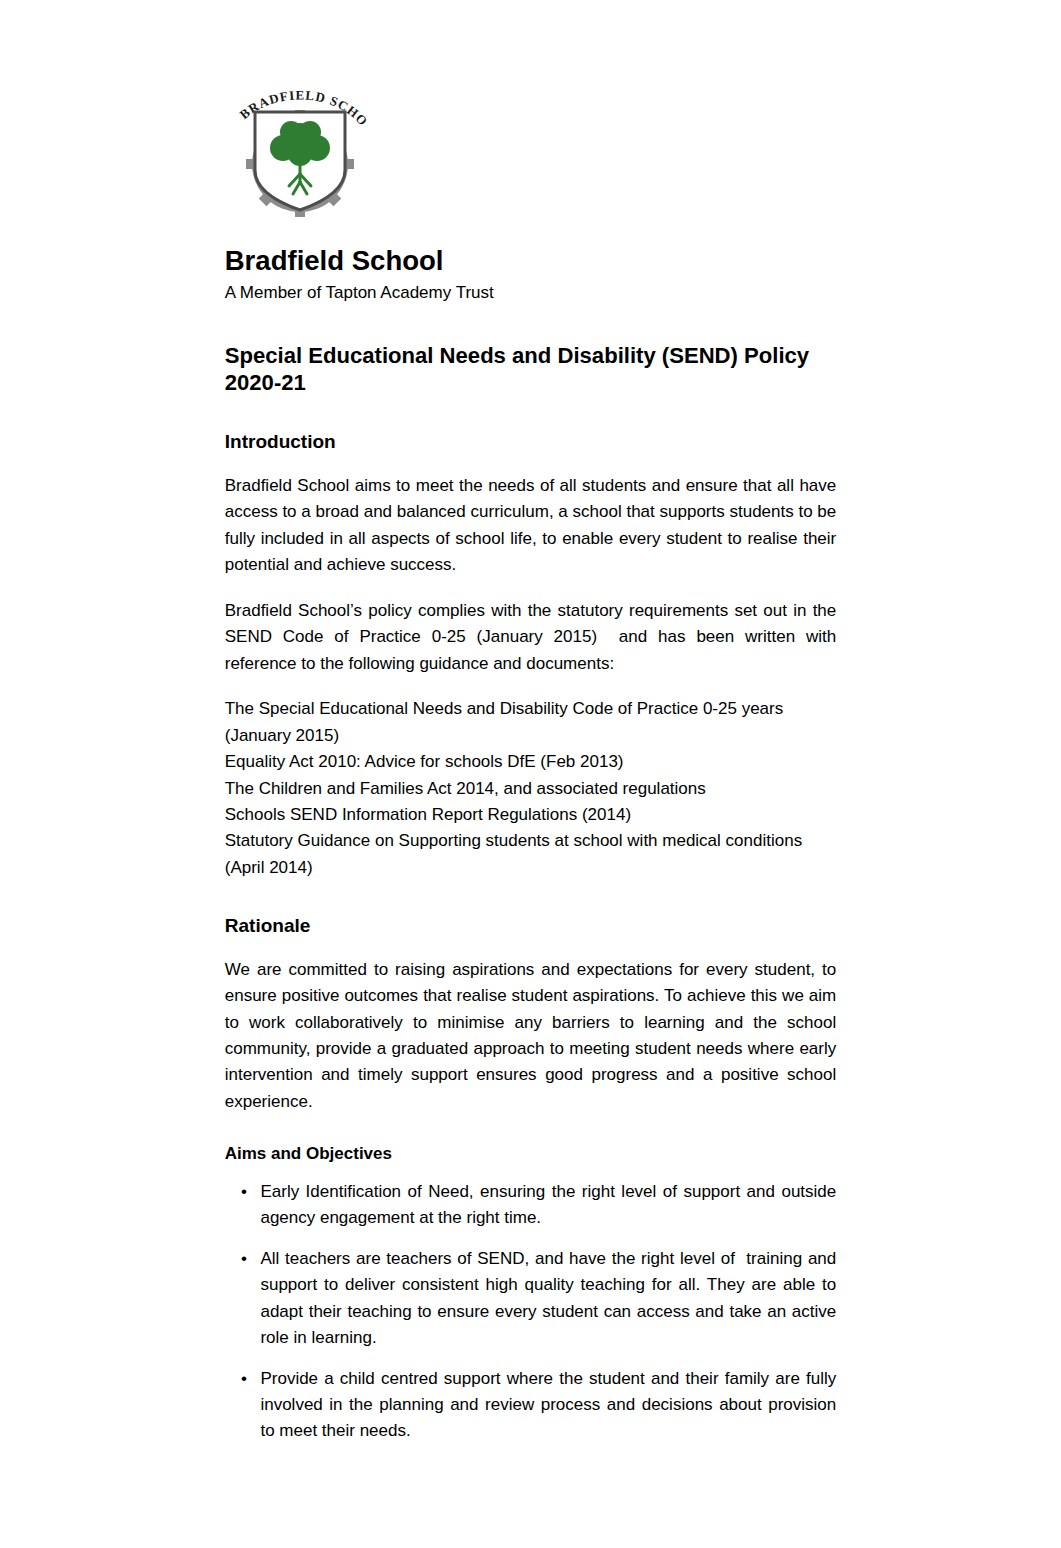BRADFIELD SCHOOL WHERE ALL PEOPLE THRIVE
Bradfield School
A Member of Tapton Academy Trust
Special Educational Needs and Disability (SEND) Policy 2020-21
Introduction
Bradfield School aims to meet the needs of all students and ensure that all have access to a broad and balanced curriculum, a school that supports students to be fully included in all aspects of school life, to enable every student to realise their potential and achieve success.
Bradfield School’s policy complies with the statutory requirements set out in the SEND Code of Practice 0-25 (January 2015) and has been written with reference to the following guidance and documents:
The Special Educational Needs and Disability Code of Practice 0-25 years (January 2015)
Equality Act 2010: Advice for schools DfE (Feb 2013)
The Children and Families Act 2014, and associated regulations
Schools SEND Information Report Regulations (2014)
Statutory Guidance on Supporting students at school with medical conditions (April 2014)
Rationale
We are committed to raising aspirations and expectations for every student, to ensure positive outcomes that realise student aspirations. To achieve this we aim to work collaboratively to minimise any barriers to learning and the school community, provide a graduated approach to meeting student needs where early intervention and timely support ensures good progress and a positive school experience.
Aims and Objectives
Early Identification of Need, ensuring the right level of support and outside agency engagement at the right time.
All teachers are teachers of SEND, and have the right level of training and support to deliver consistent high quality teaching for all. They are able to adapt their teaching to ensure every student can access and take an active role in learning.
Provide a child centred support where the student and their family are fully involved in the planning and review process and decisions about provision to meet their needs.